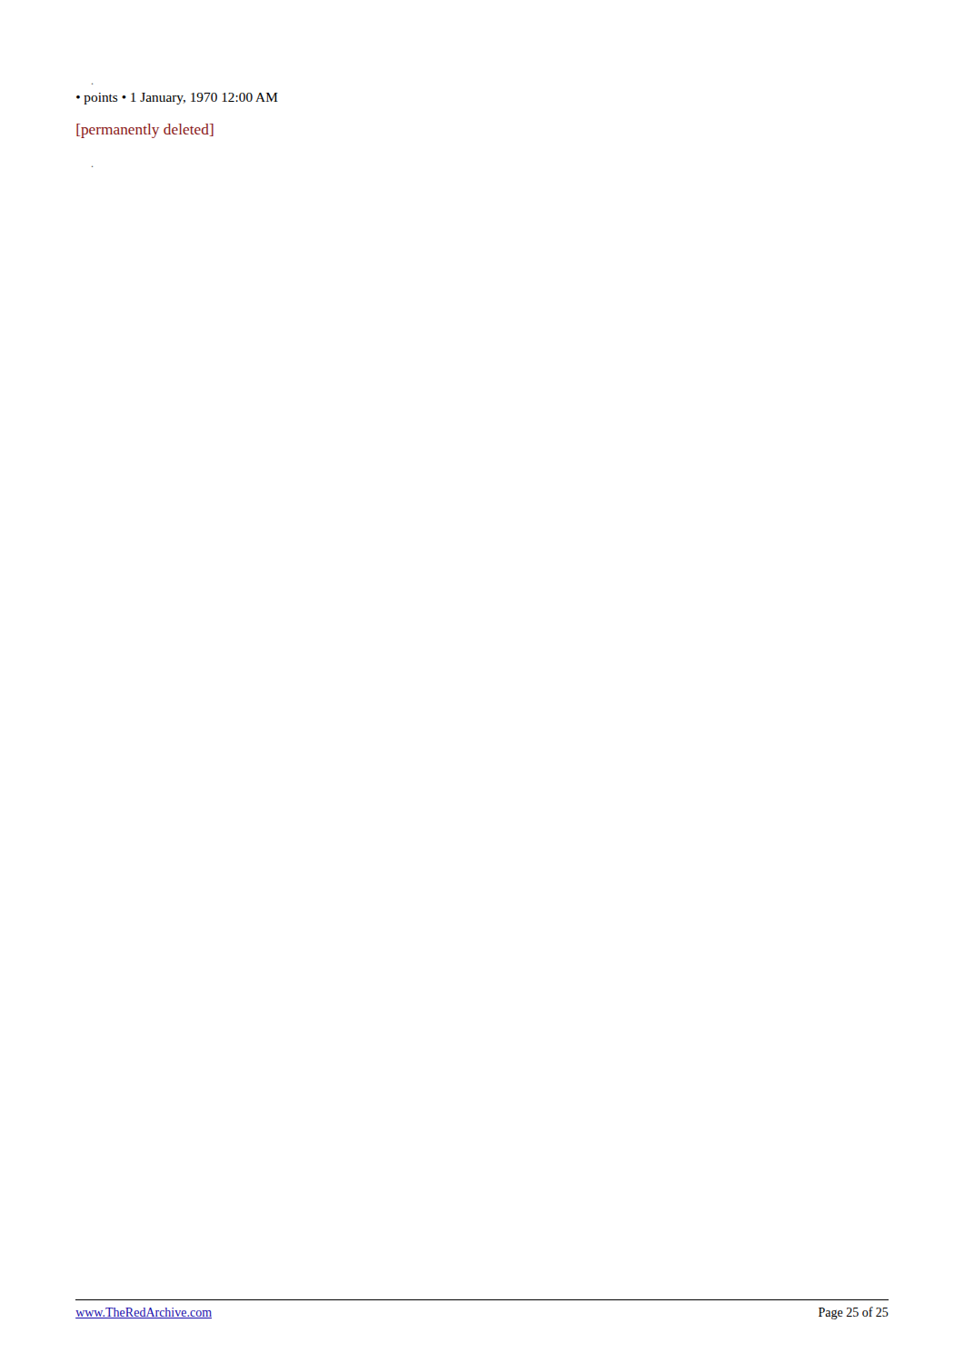.
• points • 1 January, 1970 12:00 AM
[permanently deleted]
.
www.TheRedArchive.com Page 25 of 25